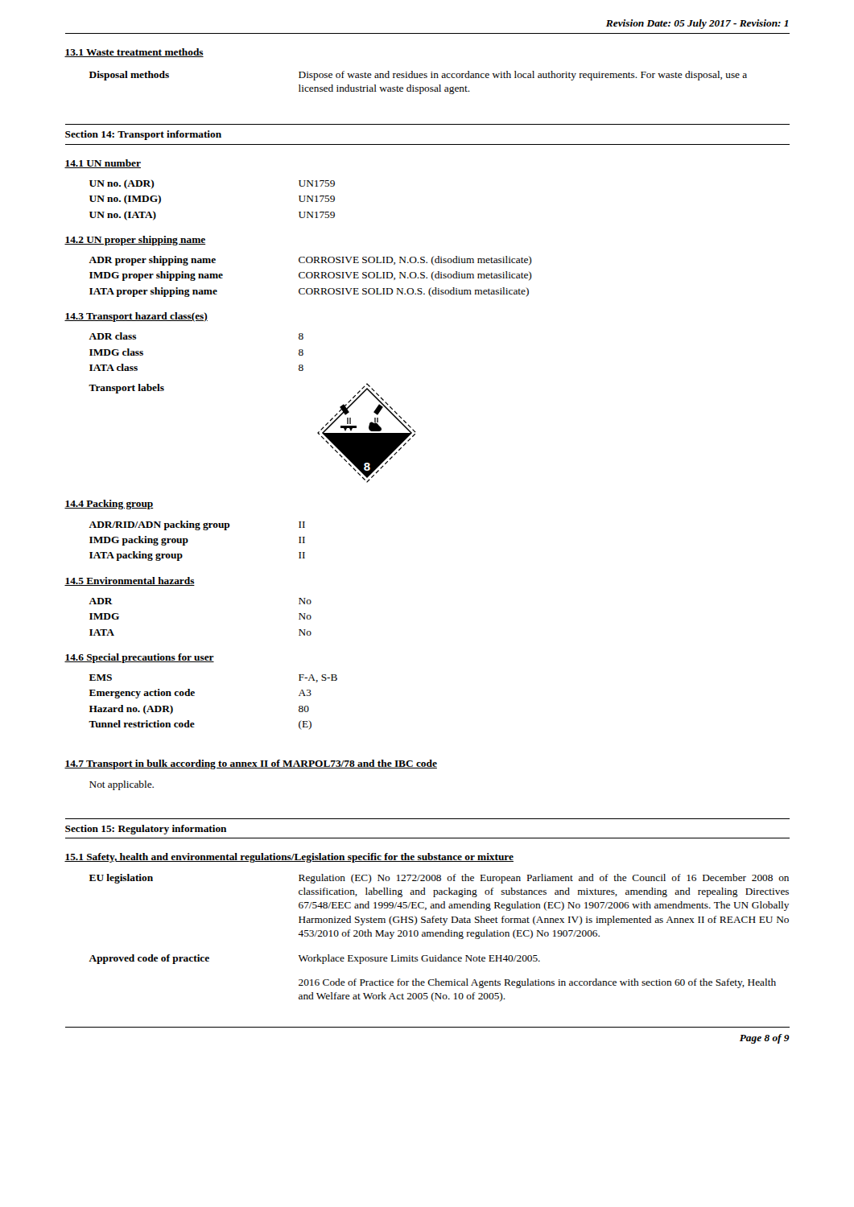Revision Date: 05 July 2017 - Revision: 1
13.1 Waste treatment methods
Disposal methods
Dispose of waste and residues in accordance with local authority requirements. For waste disposal, use a licensed industrial waste disposal agent.
Section 14: Transport information
14.1 UN number
UN no. (ADR)
UN1759
UN no. (IMDG)
UN1759
UN no. (IATA)
UN1759
14.2 UN proper shipping name
ADR proper shipping name
CORROSIVE SOLID, N.O.S. (disodium metasilicate)
IMDG proper shipping name
CORROSIVE SOLID, N.O.S. (disodium metasilicate)
IATA proper shipping name
CORROSIVE SOLID N.O.S. (disodium metasilicate)
14.3 Transport hazard class(es)
ADR class
8
IMDG class
8
IATA class
8
Transport labels
8
14.4 Packing group
ADR/RID/ADN packing group
II
IMDG packing group
II
IATA packing group
II
14.5 Environmental hazards
ADR
No
IMDG
No
IATA
No
14.6 Special precautions for user
EMS
F-A, S-B
Emergency action code
A3
Hazard no. (ADR)
80
Tunnel restriction code
(E)
14.7 Transport in bulk according to annex II of MARPOL73/78 and the IBC code
Not applicable.
Section 15: Regulatory information
15.1 Safety, health and environmental regulations/Legislation specific for the substance or mixture
EU legislation
Regulation (EC) No 1272/2008 of the European Parliament and of the Council of 16 December 2008 on classification, labelling and packaging of substances and mixtures, amending and repealing Directives 67/548/EEC and 1999/45/EC, and amending Regulation (EC) No 1907/2006 with amendments. The UN Globally Harmonized System (GHS) Safety Data Sheet format (Annex IV) is implemented as Annex II of REACH EU No 453/2010 of 20th May 2010 amending regulation (EC) No 1907/2006.
Approved code of practice
Workplace Exposure Limits Guidance Note EH40/2005.
2016 Code of Practice for the Chemical Agents Regulations in accordance with section 60 of the Safety, Health and Welfare at Work Act 2005 (No. 10 of 2005).
Page 8 of 9